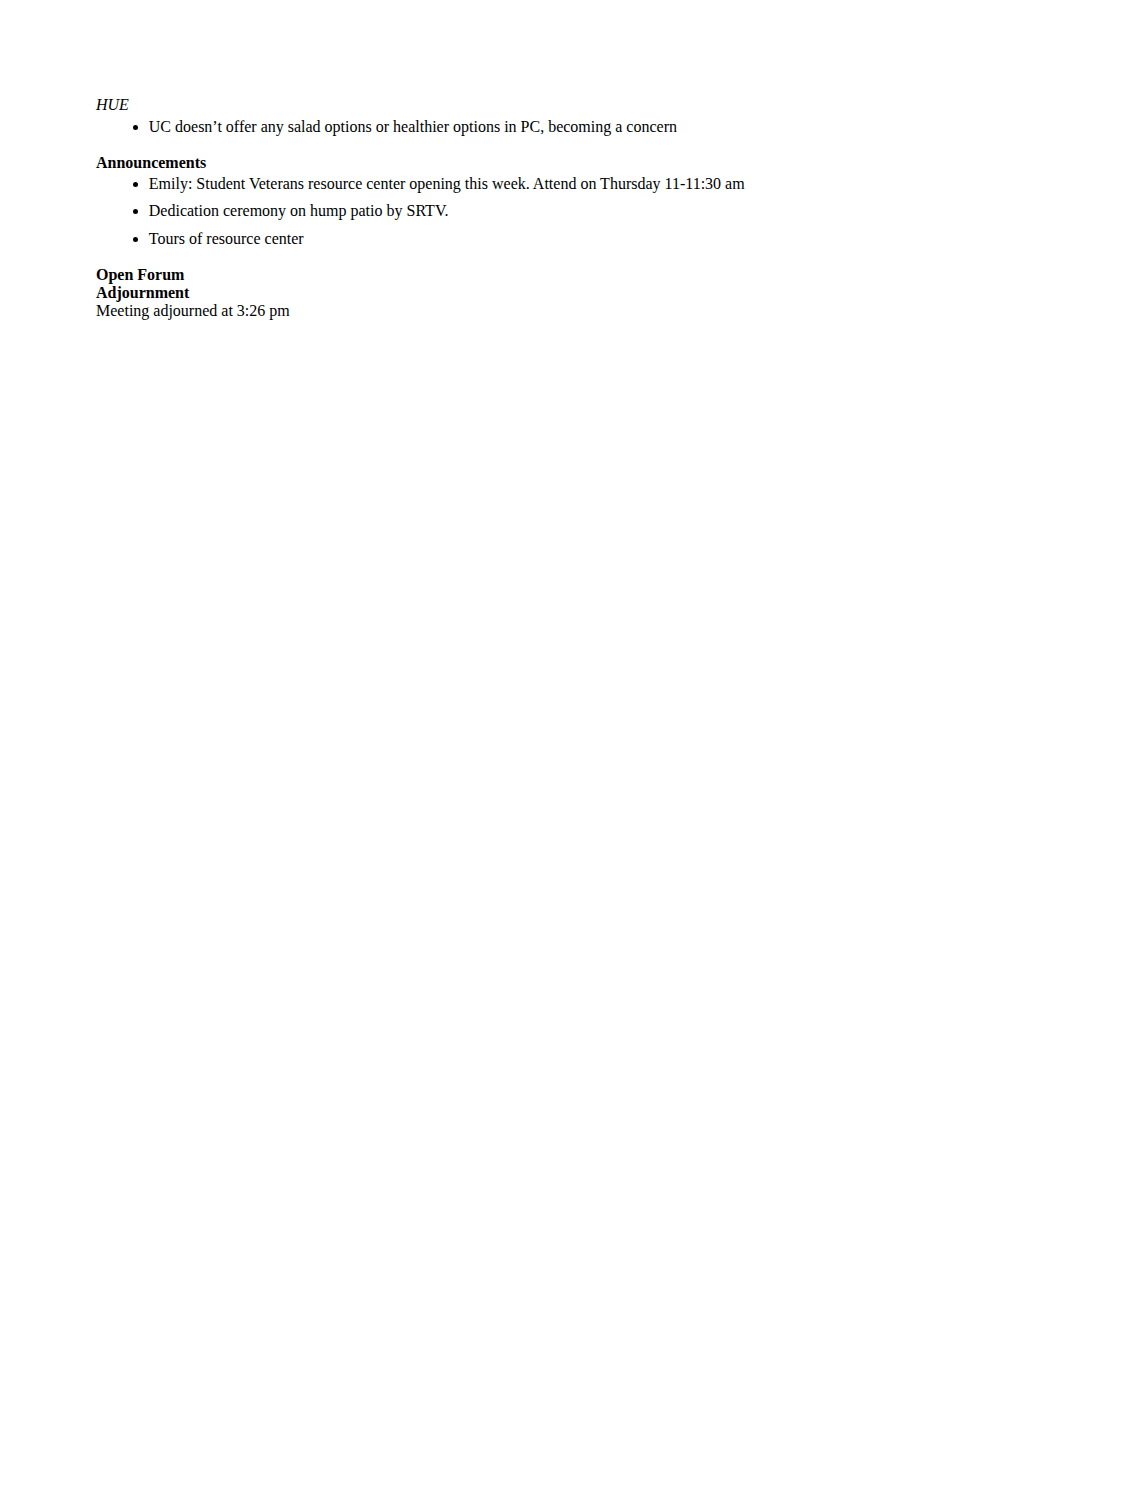HUE
UC doesn’t offer any salad options or healthier options in PC, becoming a concern
Announcements
Emily: Student Veterans resource center opening this week. Attend on Thursday 11-11:30 am
Dedication ceremony on hump patio by SRTV.
Tours of resource center
Open Forum
Adjournment
Meeting adjourned at 3:26 pm